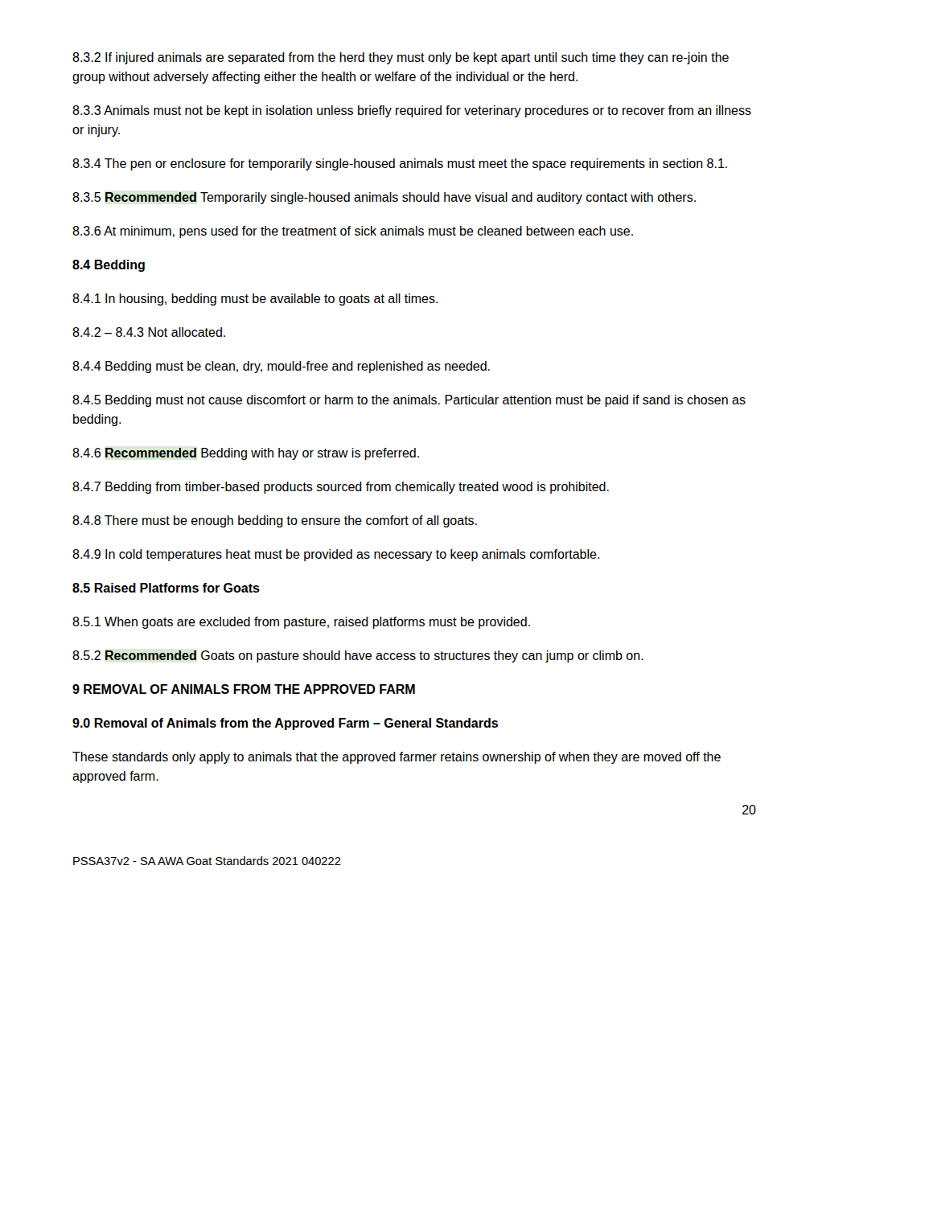8.3.2 If injured animals are separated from the herd they must only be kept apart until such time they can re-join the group without adversely affecting either the health or welfare of the individual or the herd.
8.3.3 Animals must not be kept in isolation unless briefly required for veterinary procedures or to recover from an illness or injury.
8.3.4 The pen or enclosure for temporarily single-housed animals must meet the space requirements in section 8.1.
8.3.5 Recommended Temporarily single-housed animals should have visual and auditory contact with others.
8.3.6 At minimum, pens used for the treatment of sick animals must be cleaned between each use.
8.4 Bedding
8.4.1 In housing, bedding must be available to goats at all times.
8.4.2 – 8.4.3 Not allocated.
8.4.4 Bedding must be clean, dry, mould-free and replenished as needed.
8.4.5 Bedding must not cause discomfort or harm to the animals. Particular attention must be paid if sand is chosen as bedding.
8.4.6 Recommended Bedding with hay or straw is preferred.
8.4.7 Bedding from timber-based products sourced from chemically treated wood is prohibited.
8.4.8 There must be enough bedding to ensure the comfort of all goats.
8.4.9 In cold temperatures heat must be provided as necessary to keep animals comfortable.
8.5 Raised Platforms for Goats
8.5.1 When goats are excluded from pasture, raised platforms must be provided.
8.5.2 Recommended Goats on pasture should have access to structures they can jump or climb on.
9 REMOVAL OF ANIMALS FROM THE APPROVED FARM
9.0 Removal of Animals from the Approved Farm – General Standards
These standards only apply to animals that the approved farmer retains ownership of when they are moved off the approved farm.
20
PSSA37v2 - SA AWA Goat Standards 2021 040222